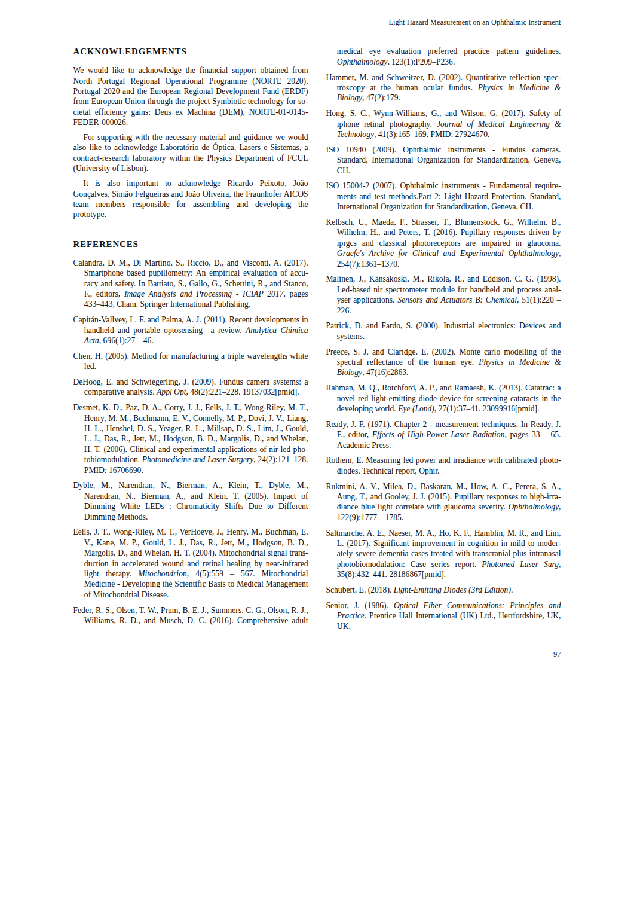Light Hazard Measurement on an Ophthalmic Instrument
ACKNOWLEDGEMENTS
We would like to acknowledge the financial support obtained from North Portugal Regional Operational Programme (NORTE 2020), Portugal 2020 and the European Regional Development Fund (ERDF) from European Union through the project Symbiotic technology for societal efficiency gains: Deus ex Machina (DEM), NORTE-01-0145-FEDER-000026.
For supporting with the necessary material and guidance we would also like to acknowledge Laboratório de Óptica, Lasers e Sistemas, a contract-research laboratory within the Physics Department of FCUL (University of Lisbon).
It is also important to acknowledge Ricardo Peixoto, João Gonçalves, Simão Felgueiras and João Oliveira, the Fraunhofer AICOS team members responsible for assembling and developing the prototype.
REFERENCES
Calandra, D. M., Di Martino, S., Riccio, D., and Visconti, A. (2017). Smartphone based pupillometry: An empirical evaluation of accuracy and safety. In Battiato, S., Gallo, G., Schettini, R., and Stanco, F., editors, Image Analysis and Processing - ICIAP 2017, pages 433–443, Cham. Springer International Publishing.
Capitán-Vallvey, L. F. and Palma, A. J. (2011). Recent developments in handheld and portable optosensing—a review. Analytica Chimica Acta, 696(1):27 – 46.
Chen, H. (2005). Method for manufacturing a triple wavelengths white led.
DeHoog, E. and Schwiegerling, J. (2009). Fundus camera systems: a comparative analysis. Appl Opt, 48(2):221–228. 19137032[pmid].
Desmet, K. D., Paz, D. A., Corry, J. J., Eells, J. T., Wong-Riley, M. T., Henry, M. M., Buchmann, E. V., Connelly, M. P., Dovi, J. V., Liang, H. L., Henshel, D. S., Yeager, R. L., Millsap, D. S., Lim, J., Gould, L. J., Das, R., Jett, M., Hodgson, B. D., Margolis, D., and Whelan, H. T. (2006). Clinical and experimental applications of nir-led photobiomodulation. Photomedicine and Laser Surgery, 24(2):121–128. PMID: 16706690.
Dyble, M., Narendran, N., Bierman, A., Klein, T., Dyble, M., Narendran, N., Bierman, A., and Klein, T. (2005). Impact of Dimming White LEDs : Chromaticity Shifts Due to Different Dimming Methods.
Eells, J. T., Wong-Riley, M. T., VerHoeve, J., Henry, M., Buchman, E. V., Kane, M. P., Gould, L. J., Das, R., Jett, M., Hodgson, B. D., Margolis, D., and Whelan, H. T. (2004). Mitochondrial signal transduction in accelerated wound and retinal healing by near-infrared light therapy. Mitochondrion, 4(5):559 – 567. Mitochondrial Medicine - Developing the Scientific Basis to Medical Management of Mitochondrial Disease.
Feder, R. S., Olsen, T. W., Prum, B. E. J., Summers, C. G., Olson, R. J., Williams, R. D., and Musch, D. C. (2016). Comprehensive adult medical eye evaluation preferred practice pattern guidelines. Ophthalmology, 123(1):P209–P236.
Hammer, M. and Schweitzer, D. (2002). Quantitative reflection spectroscopy at the human ocular fundus. Physics in Medicine & Biology, 47(2):179.
Hong, S. C., Wynn-Williams, G., and Wilson, G. (2017). Safety of iphone retinal photography. Journal of Medical Engineering & Technology, 41(3):165–169. PMID: 27924670.
ISO 10940 (2009). Ophthalmic instruments - Fundus cameras. Standard, International Organization for Standardization, Geneva, CH.
ISO 15004-2 (2007). Ophthalmic instruments - Fundamental requirements and test methods.Part 2: Light Hazard Protection. Standard, International Organization for Standardization, Geneva, CH.
Kelbsch, C., Maeda, F., Strasser, T., Blumenstock, G., Wilhelm, B., Wilhelm, H., and Peters, T. (2016). Pupillary responses driven by iprgcs and classical photoreceptors are impaired in glaucoma. Graefe's Archive for Clinical and Experimental Ophthalmology, 254(7):1361–1370.
Malinen, J., Känsäkoski, M., Rikola, R., and Eddison, C. G. (1998). Led-based nir spectrometer module for handheld and process analyser applications. Sensors and Actuators B: Chemical, 51(1):220 – 226.
Patrick, D. and Fardo, S. (2000). Industrial electronics: Devices and systems.
Preece, S. J. and Claridge, E. (2002). Monte carlo modelling of the spectral reflectance of the human eye. Physics in Medicine & Biology, 47(16):2863.
Rahman, M. Q., Rotchford, A. P., and Ramaesh, K. (2013). Catatrac: a novel red light-emitting diode device for screening cataracts in the developing world. Eye (Lond), 27(1):37–41. 23099916[pmid].
Ready, J. F. (1971). Chapter 2 - measurement techniques. In Ready, J. F., editor, Effects of High-Power Laser Radiation, pages 33 – 65. Academic Press.
Rothem, E. Measuring led power and irradiance with calibrated photodiodes. Technical report, Ophir.
Rukmini, A. V., Milea, D., Baskaran, M., How, A. C., Perera, S. A., Aung, T., and Gooley, J. J. (2015). Pupillary responses to high-irradiance blue light correlate with glaucoma severity. Ophthalmology, 122(9):1777 – 1785.
Saltmarche, A. E., Naeser, M. A., Ho, K. F., Hamblin, M. R., and Lim, L. (2017). Significant improvement in cognition in mild to moderately severe dementia cases treated with transcranial plus intranasal photobiomodulation: Case series report. Photomed Laser Surg, 35(8):432–441. 28186867[pmid].
Schubert, E. (2018). Light-Emitting Diodes (3rd Edition).
Senior, J. (1986). Optical Fiber Communications: Principles and Practice. Prentice Hall International (UK) Ltd., Hertfordshire, UK, UK.
97